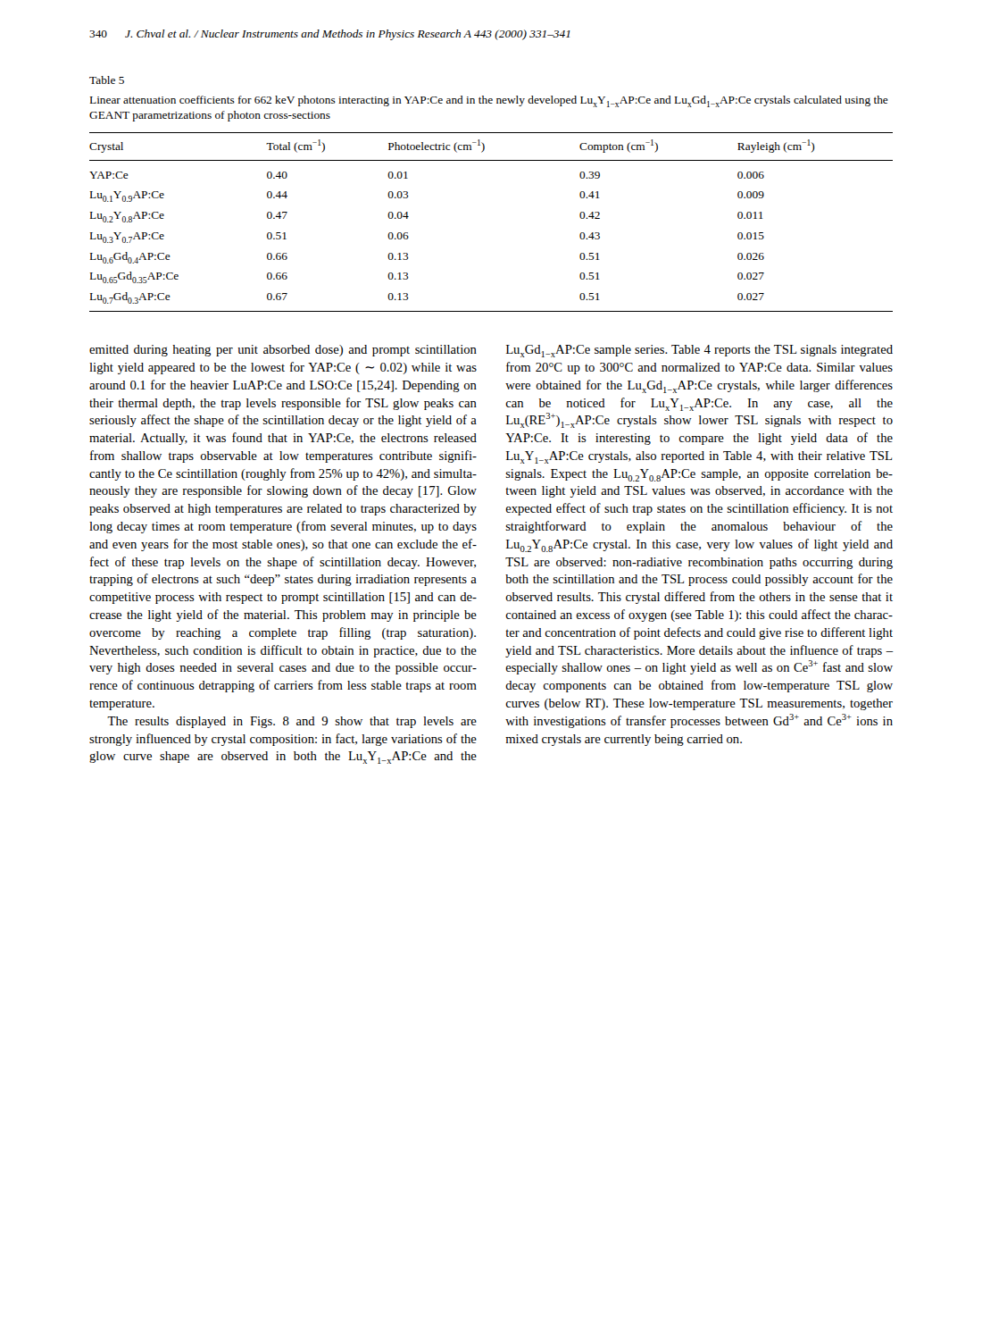340 J. Chval et al. / Nuclear Instruments and Methods in Physics Research A 443 (2000) 331–341
Table 5
Linear attenuation coefficients for 662 keV photons interacting in YAP:Ce and in the newly developed LuxY1−xAP:Ce and LuxGd1−xAP:Ce crystals calculated using the GEANT parametrizations of photon cross-sections
| Crystal | Total (cm −1 ) | Photoelectric (cm −1 ) | Compton (cm −1 ) | Rayleigh (cm −1 ) |
| --- | --- | --- | --- | --- |
| YAP:Ce | 0.40 | 0.01 | 0.39 | 0.006 |
| Lu 0.1 Y 0.9 AP:Ce | 0.44 | 0.03 | 0.41 | 0.009 |
| Lu 0.2 Y 0.8 AP:Ce | 0.47 | 0.04 | 0.42 | 0.011 |
| Lu 0.3 Y 0.7 AP:Ce | 0.51 | 0.06 | 0.43 | 0.015 |
| Lu 0.6 Gd 0.4 AP:Ce | 0.66 | 0.13 | 0.51 | 0.026 |
| Lu 0.65 Gd 0.35 AP:Ce | 0.66 | 0.13 | 0.51 | 0.027 |
| Lu 0.7 Gd 0.3 AP:Ce | 0.67 | 0.13 | 0.51 | 0.027 |
emitted during heating per unit absorbed dose) and prompt scintillation light yield appeared to be the lowest for YAP:Ce ( ∼ 0.02) while it was around 0.1 for the heavier LuAP:Ce and LSO:Ce [15,24]. Depending on their thermal depth, the trap levels responsible for TSL glow peaks can seriously affect the shape of the scintillation decay or the light yield of a material. Actually, it was found that in YAP:Ce, the electrons released from shallow traps observable at low temperatures contribute significantly to the Ce scintillation (roughly from 25% up to 42%), and simultaneously they are responsible for slowing down of the decay [17]. Glow peaks observed at high temperatures are related to traps characterized by long decay times at room temperature (from several minutes, up to days and even years for the most stable ones), so that one can exclude the effect of these trap levels on the shape of scintillation decay. However, trapping of electrons at such “deep” states during irradiation represents a competitive process with respect to prompt scintillation [15] and can decrease the light yield of the material. This problem may in principle be overcome by reaching a complete trap filling (trap saturation). Nevertheless, such condition is difficult to obtain in practice, due to the very high doses needed in several cases and due to the possible occurrence of continuous detrapping of carriers from less stable traps at room temperature.
The results displayed in Figs. 8 and 9 show that trap levels are strongly influenced by crystal composition: in fact, large variations of the glow curve shape are observed in both the LuxY1−xAP:Ce and the LuxGd1−xAP:Ce sample series. Table 4 reports the TSL signals integrated from 20°C up to 300°C and normalized to YAP:Ce data. Similar values were obtained for the LuxGd1−xAP:Ce crystals, while larger differences can be noticed for LuxY1−xAP:Ce. In any case, all the Lux(RE3+)1−xAP:Ce crystals show lower TSL signals with respect to YAP:Ce. It is interesting to compare the light yield data of the LuxY1−xAP:Ce crystals, also reported in Table 4, with their relative TSL signals. Expect the Lu0.2Y0.8AP:Ce sample, an opposite correlation between light yield and TSL values was observed, in accordance with the expected effect of such trap states on the scintillation efficiency. It is not straightforward to explain the anomalous behaviour of the Lu0.2Y0.8AP:Ce crystal. In this case, very low values of light yield and TSL are observed: non-radiative recombination paths occurring during both the scintillation and the TSL process could possibly account for the observed results. This crystal differed from the others in the sense that it contained an excess of oxygen (see Table 1): this could affect the character and concentration of point defects and could give rise to different light yield and TSL characteristics. More details about the influence of traps – especially shallow ones – on light yield as well as on Ce3+ fast and slow decay components can be obtained from low-temperature TSL glow curves (below RT). These low-temperature TSL measurements, together with investigations of transfer processes between Gd3+ and Ce3+ ions in mixed crystals are currently being carried on.